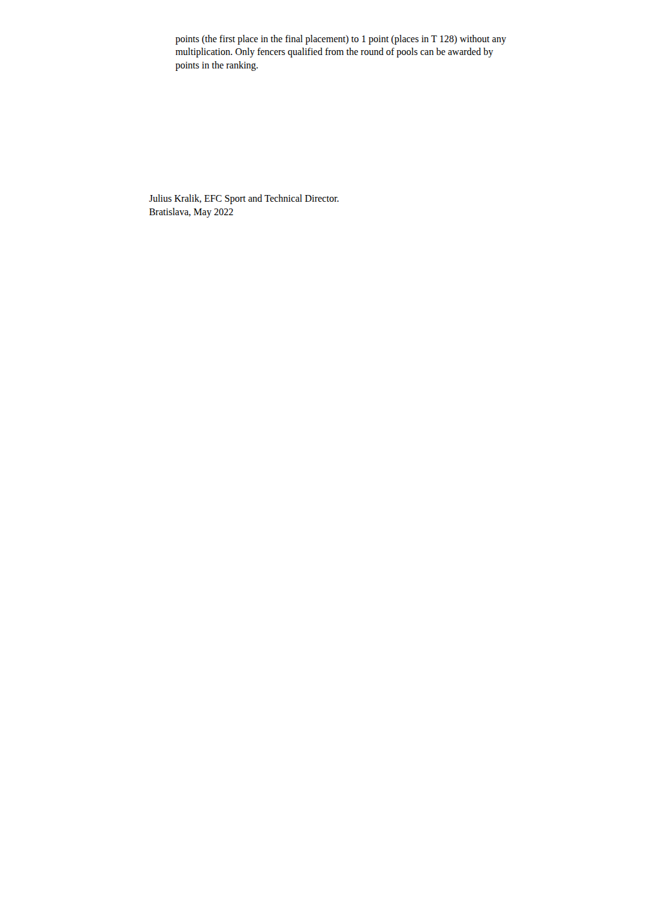points (the first place in the final placement) to 1 point (places in T 128) without any multiplication. Only fencers qualified from the round of pools can be awarded by points in the ranking.
Julius Kralik, EFC Sport and Technical Director.
Bratislava, May 2022